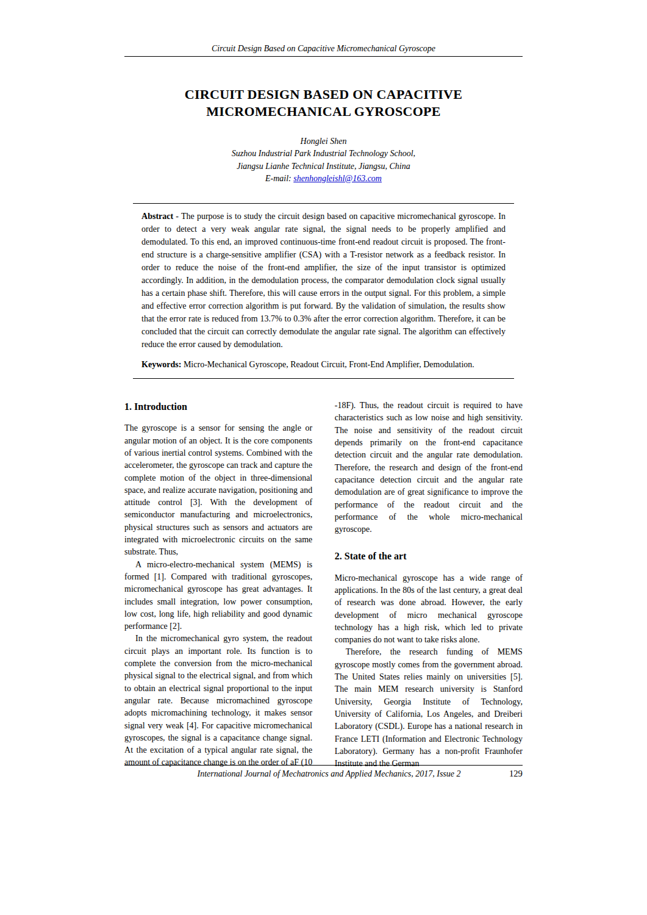Circuit Design Based on Capacitive Micromechanical Gyroscope
Circuit Design Based on Capacitive Micromechanical Gyroscope
Honglei Shen
Suzhou Industrial Park Industrial Technology School,
Jiangsu Lianhe Technical Institute, Jiangsu, China
E-mail: shenhongleishl@163.com
Abstract - The purpose is to study the circuit design based on capacitive micromechanical gyroscope. In order to detect a very weak angular rate signal, the signal needs to be properly amplified and demodulated. To this end, an improved continuous-time front-end readout circuit is proposed. The front-end structure is a charge-sensitive amplifier (CSA) with a T-resistor network as a feedback resistor. In order to reduce the noise of the front-end amplifier, the size of the input transistor is optimized accordingly. In addition, in the demodulation process, the comparator demodulation clock signal usually has a certain phase shift. Therefore, this will cause errors in the output signal. For this problem, a simple and effective error correction algorithm is put forward. By the validation of simulation, the results show that the error rate is reduced from 13.7% to 0.3% after the error correction algorithm. Therefore, it can be concluded that the circuit can correctly demodulate the angular rate signal. The algorithm can effectively reduce the error caused by demodulation.
Keywords: Micro-Mechanical Gyroscope, Readout Circuit, Front-End Amplifier, Demodulation.
1. Introduction
The gyroscope is a sensor for sensing the angle or angular motion of an object. It is the core components of various inertial control systems. Combined with the accelerometer, the gyroscope can track and capture the complete motion of the object in three-dimensional space, and realize accurate navigation, positioning and attitude control [3]. With the development of semiconductor manufacturing and microelectronics, physical structures such as sensors and actuators are integrated with microelectronic circuits on the same substrate. Thus,
A micro-electro-mechanical system (MEMS) is formed [1]. Compared with traditional gyroscopes, micromechanical gyroscope has great advantages. It includes small integration, low power consumption, low cost, long life, high reliability and good dynamic performance [2].
In the micromechanical gyro system, the readout circuit plays an important role. Its function is to complete the conversion from the micro-mechanical physical signal to the electrical signal, and from which to obtain an electrical signal proportional to the input angular rate. Because micromachined gyroscope adopts micromachining technology, it makes sensor signal very weak [4]. For capacitive micromechanical gyroscopes, the signal is a capacitance change signal. At the excitation of a typical angular rate signal, the amount of capacitance change is on the order of aF (10 -18F). Thus, the readout circuit is required to have characteristics such as low noise and high sensitivity. The noise and sensitivity of the readout circuit depends primarily on the front-end capacitance detection circuit and the angular rate demodulation. Therefore, the research and design of the front-end capacitance detection circuit and the angular rate demodulation are of great significance to improve the performance of the readout circuit and the performance of the whole micro-mechanical gyroscope.
2. State of the art
Micro-mechanical gyroscope has a wide range of applications. In the 80s of the last century, a great deal of research was done abroad. However, the early development of micro mechanical gyroscope technology has a high risk, which led to private companies do not want to take risks alone.
Therefore, the research funding of MEMS gyroscope mostly comes from the government abroad. The United States relies mainly on universities [5]. The main MEM research university is Stanford University, Georgia Institute of Technology, University of California, Los Angeles, and Dreiberi Laboratory (CSDL). Europe has a national research in France LETI (Information and Electronic Technology Laboratory). Germany has a non-profit Fraunhofer Institute and the German
International Journal of Mechatronics and Applied Mechanics, 2017, Issue 2
129